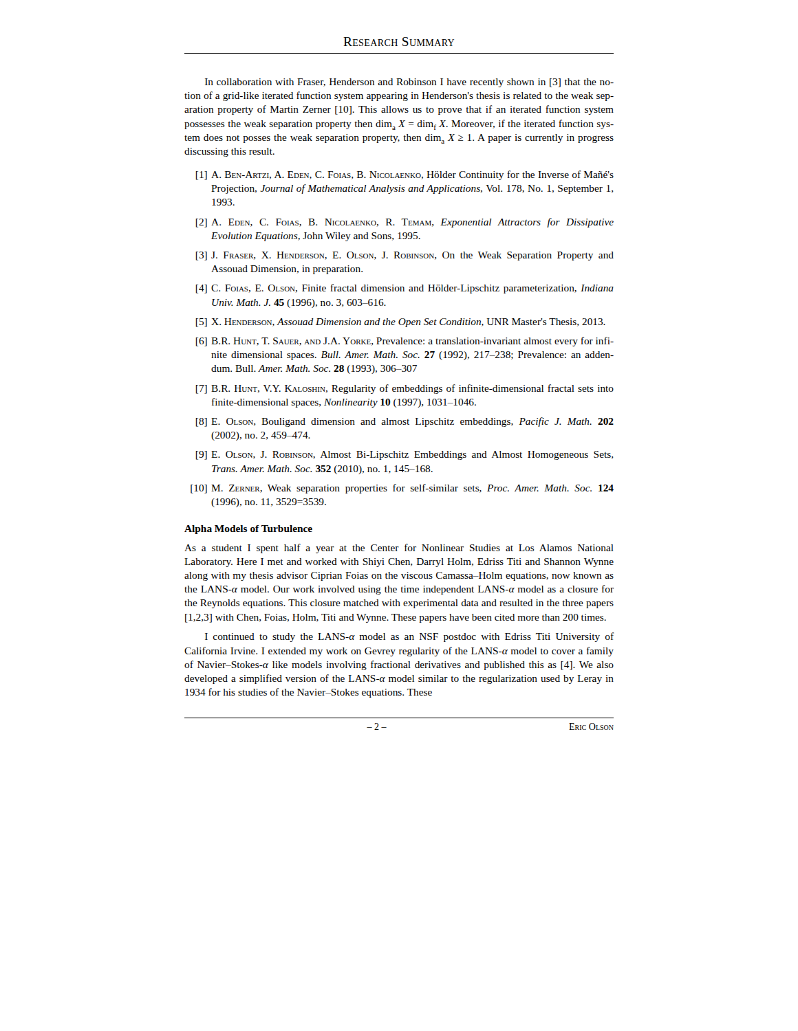Research Summary
In collaboration with Fraser, Henderson and Robinson I have recently shown in [3] that the notion of a grid-like iterated function system appearing in Henderson's thesis is related to the weak separation property of Martin Zerner [10]. This allows us to prove that if an iterated function system possesses the weak separation property then dima X = dimf X. Moreover, if the iterated function system does not posses the weak separation property, then dima X ≥ 1. A paper is currently in progress discussing this result.
[1] A. Ben-Artzi, A. Eden, C. Foias, B. Nicolaenko, Hölder Continuity for the Inverse of Mañé's Projection, Journal of Mathematical Analysis and Applications, Vol. 178, No. 1, September 1, 1993.
[2] A. Eden, C. Foias, B. Nicolaenko, R. Temam, Exponential Attractors for Dissipative Evolution Equations, John Wiley and Sons, 1995.
[3] J. Fraser, X. Henderson, E. Olson, J. Robinson, On the Weak Separation Property and Assouad Dimension, in preparation.
[4] C. Foias, E. Olson, Finite fractal dimension and Hölder-Lipschitz parameterization, Indiana Univ. Math. J. 45 (1996), no. 3, 603–616.
[5] X. Henderson, Assouad Dimension and the Open Set Condition, UNR Master's Thesis, 2013.
[6] B.R. Hunt, T. Sauer, and J.A. Yorke, Prevalence: a translation-invariant almost every for infinite dimensional spaces. Bull. Amer. Math. Soc. 27 (1992), 217–238; Prevalence: an addendum. Bull. Amer. Math. Soc. 28 (1993), 306–307
[7] B.R. Hunt, V.Y. Kaloshin, Regularity of embeddings of infinite-dimensional fractal sets into finite-dimensional spaces, Nonlinearity 10 (1997), 1031–1046.
[8] E. Olson, Bouligand dimension and almost Lipschitz embeddings, Pacific J. Math. 202 (2002), no. 2, 459–474.
[9] E. Olson, J. Robinson, Almost Bi-Lipschitz Embeddings and Almost Homogeneous Sets, Trans. Amer. Math. Soc. 352 (2010), no. 1, 145–168.
[10] M. Zerner, Weak separation properties for self-similar sets, Proc. Amer. Math. Soc. 124 (1996), no. 11, 3529=3539.
Alpha Models of Turbulence
As a student I spent half a year at the Center for Nonlinear Studies at Los Alamos National Laboratory. Here I met and worked with Shiyi Chen, Darryl Holm, Edriss Titi and Shannon Wynne along with my thesis advisor Ciprian Foias on the viscous Camassa–Holm equations, now known as the LANS-α model. Our work involved using the time independent LANS-α model as a closure for the Reynolds equations. This closure matched with experimental data and resulted in the three papers [1,2,3] with Chen, Foias, Holm, Titi and Wynne. These papers have been cited more than 200 times.
I continued to study the LANS-α model as an NSF postdoc with Edriss Titi University of California Irvine. I extended my work on Gevrey regularity of the LANS-α model to cover a family of Navier–Stokes-α like models involving fractional derivatives and published this as [4]. We also developed a simplified version of the LANS-α model similar to the regularization used by Leray in 1934 for his studies of the Navier–Stokes equations. These
– 2 – Eric Olson